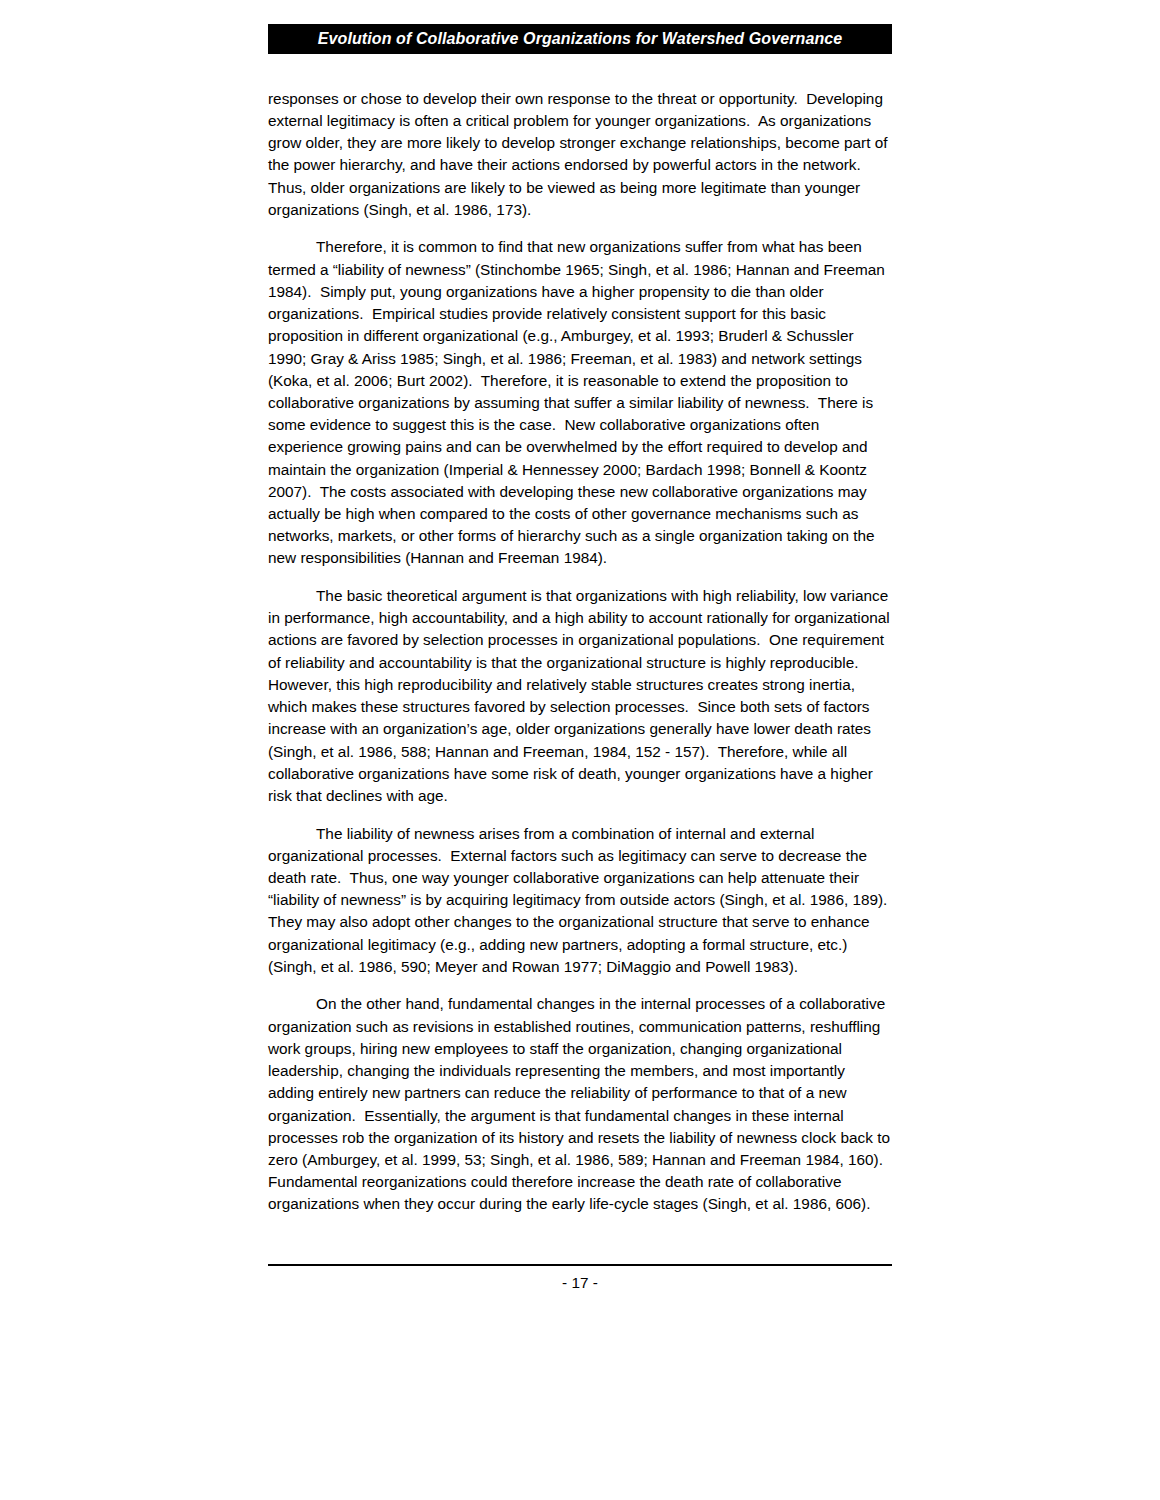Evolution of Collaborative Organizations for Watershed Governance
responses or chose to develop their own response to the threat or opportunity. Developing external legitimacy is often a critical problem for younger organizations. As organizations grow older, they are more likely to develop stronger exchange relationships, become part of the power hierarchy, and have their actions endorsed by powerful actors in the network. Thus, older organizations are likely to be viewed as being more legitimate than younger organizations (Singh, et al. 1986, 173).
Therefore, it is common to find that new organizations suffer from what has been termed a “liability of newness” (Stinchombe 1965; Singh, et al. 1986; Hannan and Freeman 1984). Simply put, young organizations have a higher propensity to die than older organizations. Empirical studies provide relatively consistent support for this basic proposition in different organizational (e.g., Amburgey, et al. 1993; Bruderl & Schussler 1990; Gray & Ariss 1985; Singh, et al. 1986; Freeman, et al. 1983) and network settings (Koka, et al. 2006; Burt 2002). Therefore, it is reasonable to extend the proposition to collaborative organizations by assuming that suffer a similar liability of newness. There is some evidence to suggest this is the case. New collaborative organizations often experience growing pains and can be overwhelmed by the effort required to develop and maintain the organization (Imperial & Hennessey 2000; Bardach 1998; Bonnell & Koontz 2007). The costs associated with developing these new collaborative organizations may actually be high when compared to the costs of other governance mechanisms such as networks, markets, or other forms of hierarchy such as a single organization taking on the new responsibilities (Hannan and Freeman 1984).
The basic theoretical argument is that organizations with high reliability, low variance in performance, high accountability, and a high ability to account rationally for organizational actions are favored by selection processes in organizational populations. One requirement of reliability and accountability is that the organizational structure is highly reproducible. However, this high reproducibility and relatively stable structures creates strong inertia, which makes these structures favored by selection processes. Since both sets of factors increase with an organization’s age, older organizations generally have lower death rates (Singh, et al. 1986, 588; Hannan and Freeman, 1984, 152 - 157). Therefore, while all collaborative organizations have some risk of death, younger organizations have a higher risk that declines with age.
The liability of newness arises from a combination of internal and external organizational processes. External factors such as legitimacy can serve to decrease the death rate. Thus, one way younger collaborative organizations can help attenuate their “liability of newness” is by acquiring legitimacy from outside actors (Singh, et al. 1986, 189). They may also adopt other changes to the organizational structure that serve to enhance organizational legitimacy (e.g., adding new partners, adopting a formal structure, etc.) (Singh, et al. 1986, 590; Meyer and Rowan 1977; DiMaggio and Powell 1983).
On the other hand, fundamental changes in the internal processes of a collaborative organization such as revisions in established routines, communication patterns, reshuffling work groups, hiring new employees to staff the organization, changing organizational leadership, changing the individuals representing the members, and most importantly adding entirely new partners can reduce the reliability of performance to that of a new organization. Essentially, the argument is that fundamental changes in these internal processes rob the organization of its history and resets the liability of newness clock back to zero (Amburgey, et al. 1999, 53; Singh, et al. 1986, 589; Hannan and Freeman 1984, 160). Fundamental reorganizations could therefore increase the death rate of collaborative organizations when they occur during the early life-cycle stages (Singh, et al. 1986, 606).
- 17 -